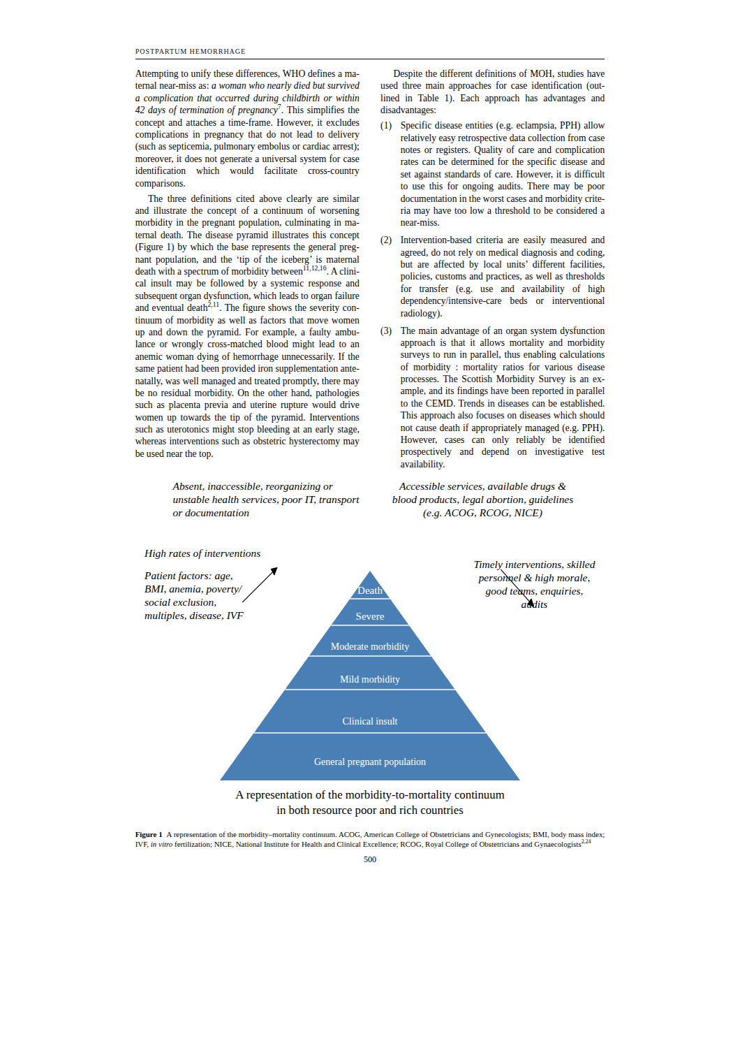Postpartum Hemorrhage
Attempting to unify these differences, WHO defines a maternal near-miss as: a woman who nearly died but survived a complication that occurred during childbirth or within 42 days of termination of pregnancy7. This simplifies the concept and attaches a time-frame. However, it excludes complications in pregnancy that do not lead to delivery (such as septicemia, pulmonary embolus or cardiac arrest); moreover, it does not generate a universal system for case identification which would facilitate cross-country comparisons.
The three definitions cited above clearly are similar and illustrate the concept of a continuum of worsening morbidity in the pregnant population, culminating in maternal death. The disease pyramid illustrates this concept (Figure 1) by which the base represents the general pregnant population, and the ‘tip of the iceberg’ is maternal death with a spectrum of morbidity between11,12,16. A clinical insult may be followed by a systemic response and subsequent organ dysfunction, which leads to organ failure and eventual death2,11. The figure shows the severity continuum of morbidity as well as factors that move women up and down the pyramid. For example, a faulty ambulance or wrongly cross-matched blood might lead to an anemic woman dying of hemorrhage unnecessarily. If the same patient had been provided iron supplementation antenatally, was well managed and treated promptly, there may be no residual morbidity. On the other hand, pathologies such as placenta previa and uterine rupture would drive women up towards the tip of the pyramid. Interventions such as uterotonics might stop bleeding at an early stage, whereas interventions such as obstetric hysterectomy may be used near the top.
Despite the different definitions of MOH, studies have used three main approaches for case identification (outlined in Table 1). Each approach has advantages and disadvantages:
Specific disease entities (e.g. eclampsia, PPH) allow relatively easy retrospective data collection from case notes or registers. Quality of care and complication rates can be determined for the specific disease and set against standards of care. However, it is difficult to use this for ongoing audits. There may be poor documentation in the worst cases and morbidity criteria may have too low a threshold to be considered a near-miss.
Intervention-based criteria are easily measured and agreed, do not rely on medical diagnosis and coding, but are affected by local units’ different facilities, policies, customs and practices, as well as thresholds for transfer (e.g. use and availability of high dependency/intensive-care beds or interventional radiology).
The main advantage of an organ system dysfunction approach is that it allows mortality and morbidity surveys to run in parallel, thus enabling calculations of morbidity : mortality ratios for various disease processes. The Scottish Morbidity Survey is an example, and its findings have been reported in parallel to the CEMD. Trends in diseases can be established. This approach also focuses on diseases which should not cause death if appropriately managed (e.g. PPH). However, cases can only reliably be identified prospectively and depend on investigative test availability.
Absent, inaccessible, reorganizing or unstable health services, poor IT, transport or documentation
Accessible services, available drugs & blood products, legal abortion, guidelines (e.g. ACOG, RCOG, NICE)
High rates of interventions
Patient factors: age, BMI, anemia, poverty/ social exclusion, multiples, disease, IVF
Timely interventions, skilled personnel & high morale, good teams, enquiries, audits
Death Severe Moderate morbidity Mild morbidity Clinical insult General pregnant population
A representation of the morbidity-to-mortality continuum
in both resource poor and rich countries
Figure 1 A representation of the morbidity–mortality continuum. ACOG, American College of Obstetricians and Gynecologists; BMI, body mass index; IVF, in vitro fertilization; NICE, National Institute for Health and Clinical Excellence; RCOG, Royal College of Obstetricians and Gynaecologists2,24
500